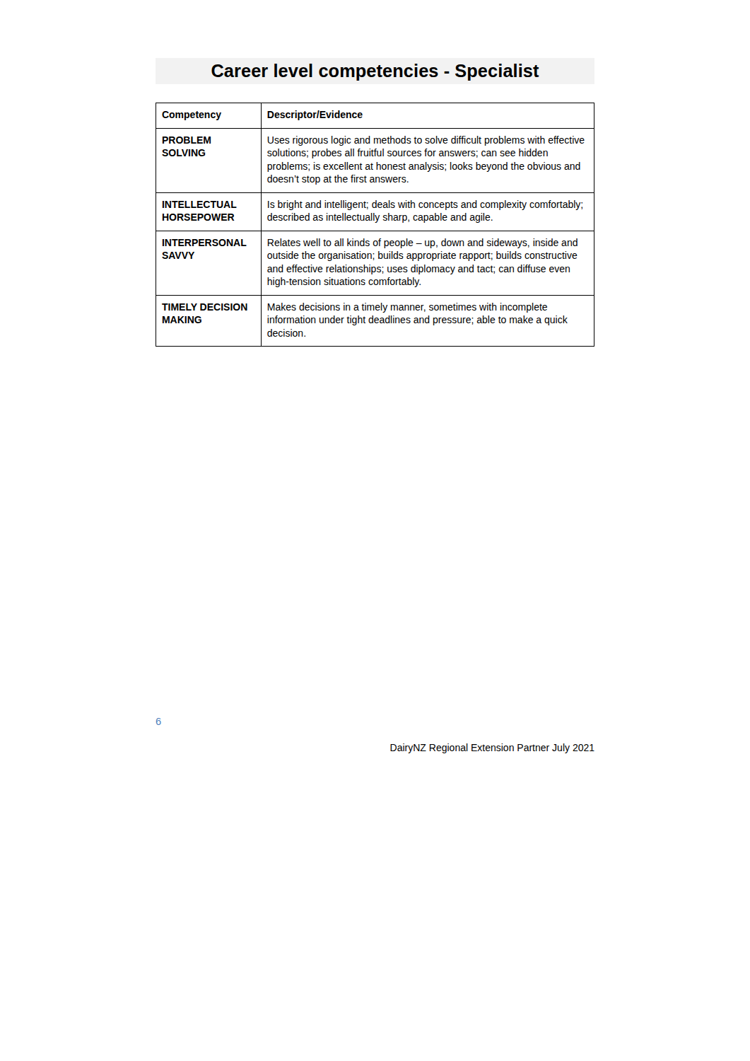Career level competencies - Specialist
| Competency | Descriptor/Evidence |
| --- | --- |
| PROBLEM SOLVING | Uses rigorous logic and methods to solve difficult problems with effective solutions; probes all fruitful sources for answers; can see hidden problems; is excellent at honest analysis; looks beyond the obvious and doesn’t stop at the first answers. |
| INTELLECTUAL HORSEPOWER | Is bright and intelligent; deals with concepts and complexity comfortably; described as intellectually sharp, capable and agile. |
| INTERPERSONAL SAVVY | Relates well to all kinds of people – up, down and sideways, inside and outside the organisation; builds appropriate rapport; builds constructive and effective relationships; uses diplomacy and tact; can diffuse even high-tension situations comfortably. |
| TIMELY DECISION MAKING | Makes decisions in a timely manner, sometimes with incomplete information under tight deadlines and pressure; able to make a quick decision. |
6
DairyNZ Regional Extension Partner July 2021